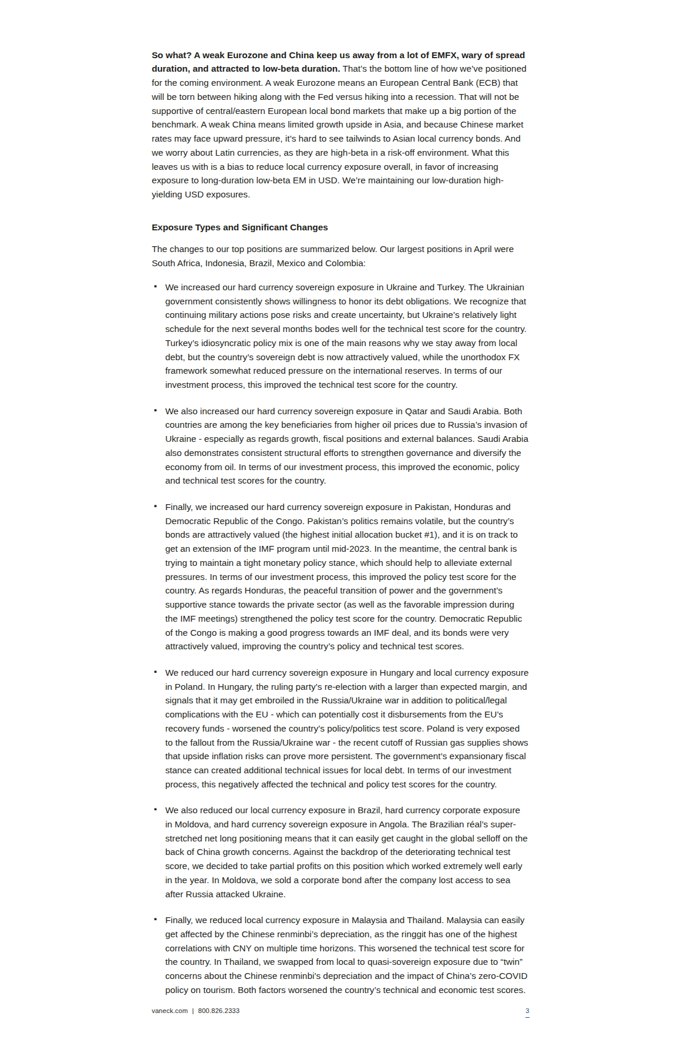So what? A weak Eurozone and China keep us away from a lot of EMFX, wary of spread duration, and attracted to low-beta duration. That’s the bottom line of how we’ve positioned for the coming environment. A weak Eurozone means an European Central Bank (ECB) that will be torn between hiking along with the Fed versus hiking into a recession. That will not be supportive of central/eastern European local bond markets that make up a big portion of the benchmark. A weak China means limited growth upside in Asia, and because Chinese market rates may face upward pressure, it’s hard to see tailwinds to Asian local currency bonds. And we worry about Latin currencies, as they are high-beta in a risk-off environment. What this leaves us with is a bias to reduce local currency exposure overall, in favor of increasing exposure to long-duration low-beta EM in USD. We’re maintaining our low-duration high-yielding USD exposures.
Exposure Types and Significant Changes
The changes to our top positions are summarized below. Our largest positions in April were South Africa, Indonesia, Brazil, Mexico and Colombia:
We increased our hard currency sovereign exposure in Ukraine and Turkey. The Ukrainian government consistently shows willingness to honor its debt obligations. We recognize that continuing military actions pose risks and create uncertainty, but Ukraine’s relatively light schedule for the next several months bodes well for the technical test score for the country. Turkey’s idiosyncratic policy mix is one of the main reasons why we stay away from local debt, but the country’s sovereign debt is now attractively valued, while the unorthodox FX framework somewhat reduced pressure on the international reserves. In terms of our investment process, this improved the technical test score for the country.
We also increased our hard currency sovereign exposure in Qatar and Saudi Arabia. Both countries are among the key beneficiaries from higher oil prices due to Russia’s invasion of Ukraine - especially as regards growth, fiscal positions and external balances. Saudi Arabia also demonstrates consistent structural efforts to strengthen governance and diversify the economy from oil. In terms of our investment process, this improved the economic, policy and technical test scores for the country.
Finally, we increased our hard currency sovereign exposure in Pakistan, Honduras and Democratic Republic of the Congo. Pakistan’s politics remains volatile, but the country’s bonds are attractively valued (the highest initial allocation bucket #1), and it is on track to get an extension of the IMF program until mid-2023. In the meantime, the central bank is trying to maintain a tight monetary policy stance, which should help to alleviate external pressures. In terms of our investment process, this improved the policy test score for the country. As regards Honduras, the peaceful transition of power and the government’s supportive stance towards the private sector (as well as the favorable impression during the IMF meetings) strengthened the policy test score for the country. Democratic Republic of the Congo is making a good progress towards an IMF deal, and its bonds were very attractively valued, improving the country’s policy and technical test scores.
We reduced our hard currency sovereign exposure in Hungary and local currency exposure in Poland. In Hungary, the ruling party’s re-election with a larger than expected margin, and signals that it may get embroiled in the Russia/Ukraine war in addition to political/legal complications with the EU - which can potentially cost it disbursements from the EU’s recovery funds - worsened the country’s policy/politics test score. Poland is very exposed to the fallout from the Russia/Ukraine war - the recent cutoff of Russian gas supplies shows that upside inflation risks can prove more persistent. The government’s expansionary fiscal stance can created additional technical issues for local debt. In terms of our investment process, this negatively affected the technical and policy test scores for the country.
We also reduced our local currency exposure in Brazil, hard currency corporate exposure in Moldova, and hard currency sovereign exposure in Angola. The Brazilian réal’s super-stretched net long positioning means that it can easily get caught in the global selloff on the back of China growth concerns. Against the backdrop of the deteriorating technical test score, we decided to take partial profits on this position which worked extremely well early in the year. In Moldova, we sold a corporate bond after the company lost access to sea after Russia attacked Ukraine.
Finally, we reduced local currency exposure in Malaysia and Thailand. Malaysia can easily get affected by the Chinese renminbi’s depreciation, as the ringgit has one of the highest correlations with CNY on multiple time horizons. This worsened the technical test score for the country. In Thailand, we swapped from local to quasi-sovereign exposure due to “twin” concerns about the Chinese renminbi’s depreciation and the impact of China’s zero-COVID policy on tourism. Both factors worsened the country’s technical and economic test scores.
vaneck.com | 800.826.2333
3